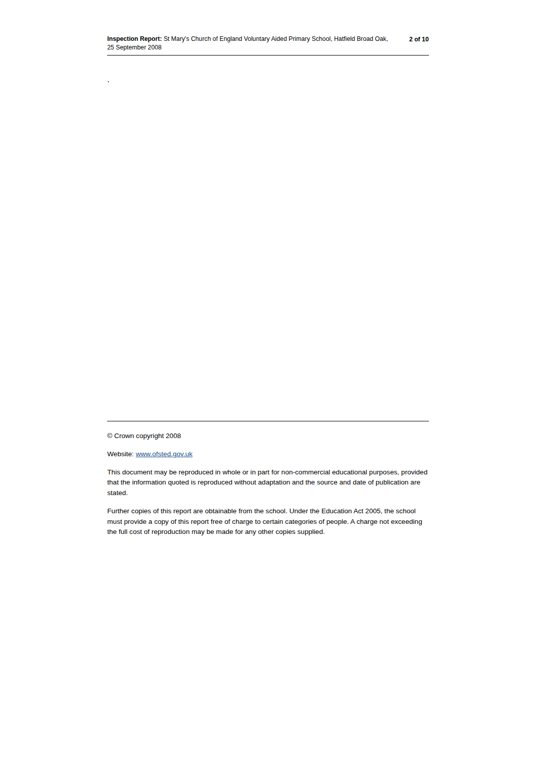Inspection Report: St Mary's Church of England Voluntary Aided Primary School, Hatfield Broad Oak,
25 September 2008
2 of 10
.
© Crown copyright 2008
Website: www.ofsted.gov.uk
This document may be reproduced in whole or in part for non-commercial educational purposes, provided that the information quoted is reproduced without adaptation and the source and date of publication are stated.
Further copies of this report are obtainable from the school. Under the Education Act 2005, the school must provide a copy of this report free of charge to certain categories of people. A charge not exceeding the full cost of reproduction may be made for any other copies supplied.